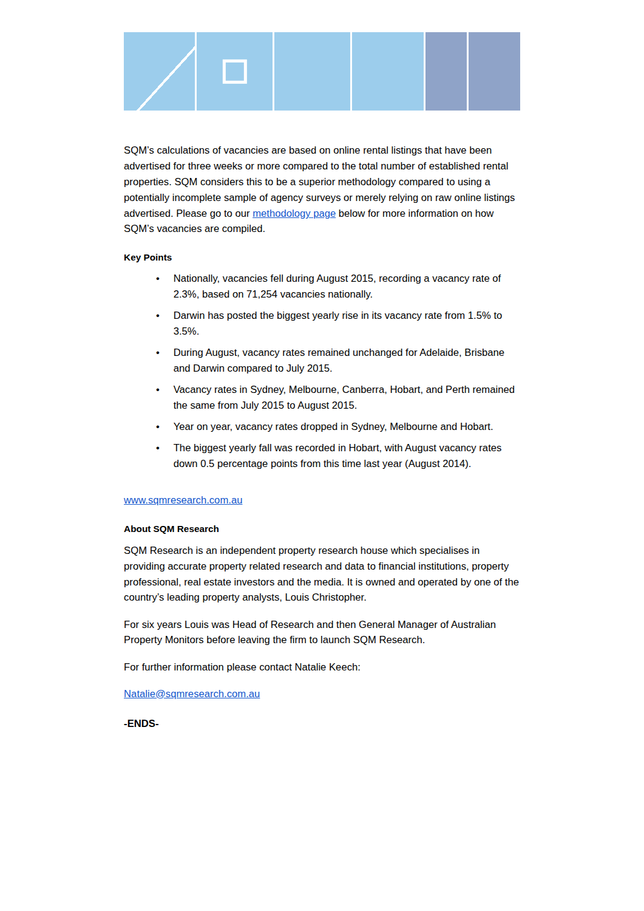SQM’s calculations of vacancies are based on online rental listings that have been advertised for three weeks or more compared to the total number of established rental properties. SQM considers this to be a superior methodology compared to using a potentially incomplete sample of agency surveys or merely relying on raw online listings advertised. Please go to our methodology page below for more information on how SQM’s vacancies are compiled.
Key Points
Nationally, vacancies fell during August 2015, recording a vacancy rate of 2.3%, based on 71,254 vacancies nationally.
Darwin has posted the biggest yearly rise in its vacancy rate from 1.5% to 3.5%.
During August, vacancy rates remained unchanged for Adelaide, Brisbane and Darwin compared to July 2015.
Vacancy rates in Sydney, Melbourne, Canberra, Hobart, and Perth remained the same from July 2015 to August 2015.
Year on year, vacancy rates dropped in Sydney, Melbourne and Hobart.
The biggest yearly fall was recorded in Hobart, with August vacancy rates down 0.5 percentage points from this time last year (August 2014).
www.sqmresearch.com.au
About SQM Research
SQM Research is an independent property research house which specialises in providing accurate property related research and data to financial institutions, property professional, real estate investors and the media. It is owned and operated by one of the country’s leading property analysts, Louis Christopher.
For six years Louis was Head of Research and then General Manager of Australian Property Monitors before leaving the firm to launch SQM Research.
For further information please contact Natalie Keech:
Natalie@sqmresearch.com.au
-ENDS-